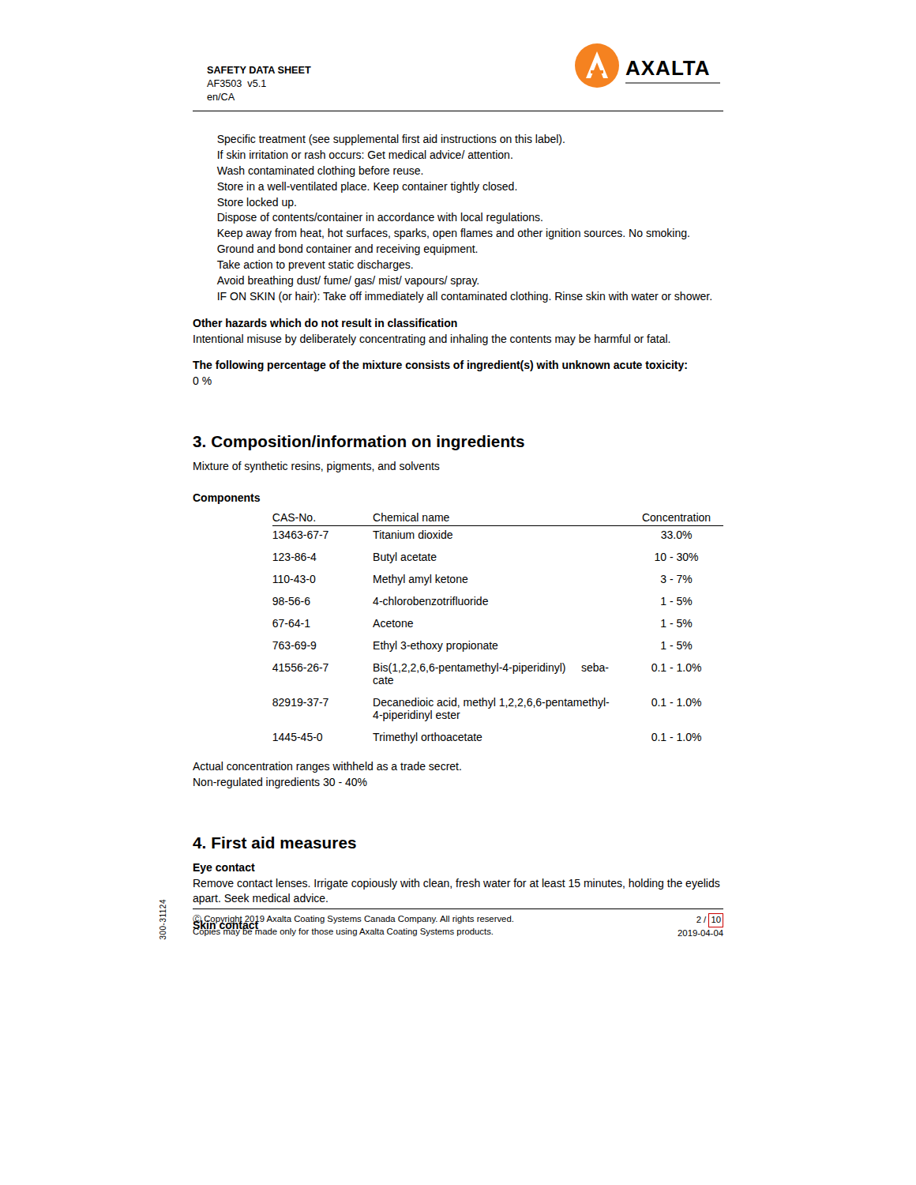SAFETY DATA SHEET
AF3503 v5.1
en/CA
AXALTA
Specific treatment (see supplemental first aid instructions on this label).
If skin irritation or rash occurs: Get medical advice/ attention.
Wash contaminated clothing before reuse.
Store in a well-ventilated place. Keep container tightly closed.
Store locked up.
Dispose of contents/container in accordance with local regulations.
Keep away from heat, hot surfaces, sparks, open flames and other ignition sources. No smoking.
Ground and bond container and receiving equipment.
Take action to prevent static discharges.
Avoid breathing dust/ fume/ gas/ mist/ vapours/ spray.
IF ON SKIN (or hair): Take off immediately all contaminated clothing. Rinse skin with water or shower.
Other hazards which do not result in classification
Intentional misuse by deliberately concentrating and inhaling the contents may be harmful or fatal.
The following percentage of the mixture consists of ingredient(s) with unknown acute toxicity:
0 %
3. Composition/information on ingredients
Mixture of synthetic resins, pigments, and solvents
Components
| CAS-No. | Chemical name | Concentration |
| --- | --- | --- |
| 13463-67-7 | Titanium dioxide | 33.0% |
| 123-86-4 | Butyl acetate | 10 - 30% |
| 110-43-0 | Methyl amyl ketone | 3 - 7% |
| 98-56-6 | 4-chlorobenzotrifluoride | 1 - 5% |
| 67-64-1 | Acetone | 1 - 5% |
| 763-69-9 | Ethyl 3-ethoxy propionate | 1 - 5% |
| 41556-26-7 | Bis(1,2,2,6,6-pentamethyl-4-piperidinyl) seba- cate | 0.1 - 1.0% |
| 82919-37-7 | Decanedioic acid, methyl 1,2,2,6,6-pentamethyl- 4-piperidinyl ester | 0.1 - 1.0% |
| 1445-45-0 | Trimethyl orthoacetate | 0.1 - 1.0% |
Actual concentration ranges withheld as a trade secret.
Non-regulated ingredients 30 - 40%
4. First aid measures
Eye contact
Remove contact lenses. Irrigate copiously with clean, fresh water for at least 15 minutes, holding the eyelids apart. Seek medical advice.
Skin contact
Ⓒ Copyright 2019 Axalta Coating Systems Canada Company. All rights reserved.
Copies may be made only for those using Axalta Coating Systems products.
2 / 10
2019-04-04
300-31124